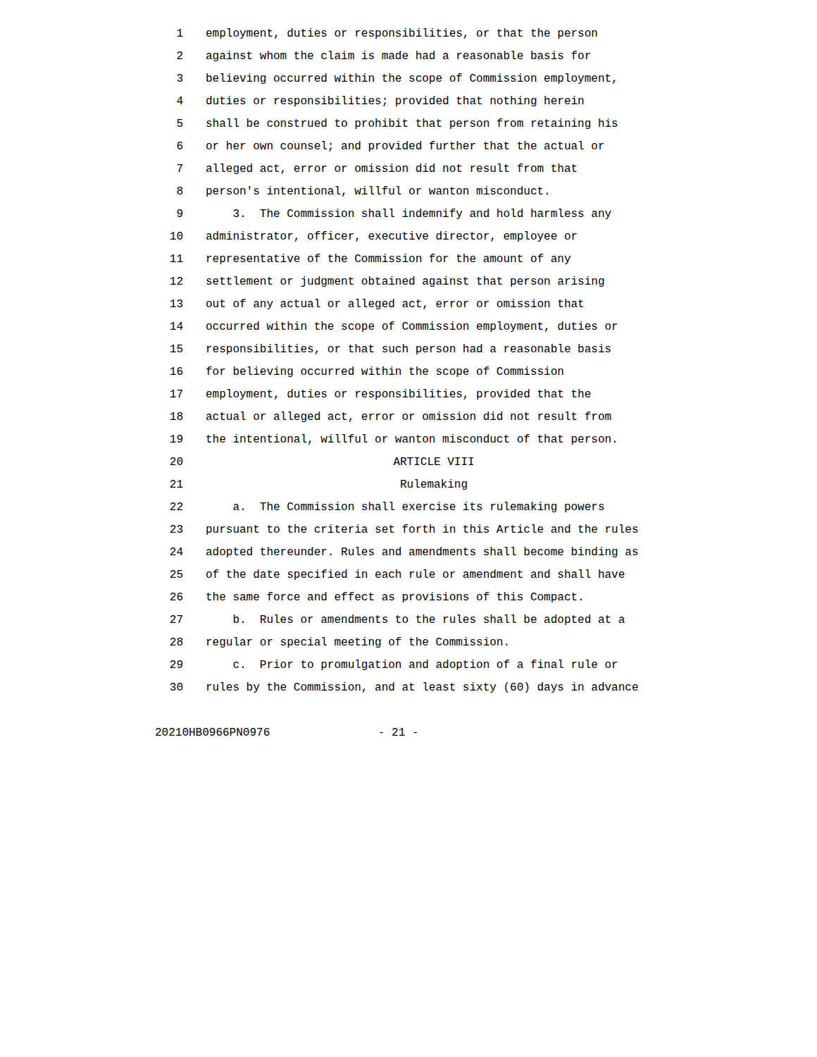employment, duties or responsibilities, or that the person
against whom the claim is made had a reasonable basis for
believing occurred within the scope of Commission employment,
duties or responsibilities; provided that nothing herein
shall be construed to prohibit that person from retaining his
or her own counsel; and provided further that the actual or
alleged act, error or omission did not result from that
person's intentional, willful or wanton misconduct.
3. The Commission shall indemnify and hold harmless any
administrator, officer, executive director, employee or
representative of the Commission for the amount of any
settlement or judgment obtained against that person arising
out of any actual or alleged act, error or omission that
occurred within the scope of Commission employment, duties or
responsibilities, or that such person had a reasonable basis
for believing occurred within the scope of Commission
employment, duties or responsibilities, provided that the
actual or alleged act, error or omission did not result from
the intentional, willful or wanton misconduct of that person.
ARTICLE VIII
Rulemaking
a. The Commission shall exercise its rulemaking powers
pursuant to the criteria set forth in this Article and the rules
adopted thereunder. Rules and amendments shall become binding as
of the date specified in each rule or amendment and shall have
the same force and effect as provisions of this Compact.
b. Rules or amendments to the rules shall be adopted at a
regular or special meeting of the Commission.
c. Prior to promulgation and adoption of a final rule or
rules by the Commission, and at least sixty (60) days in advance
20210HB0966PN0976 - 21 -